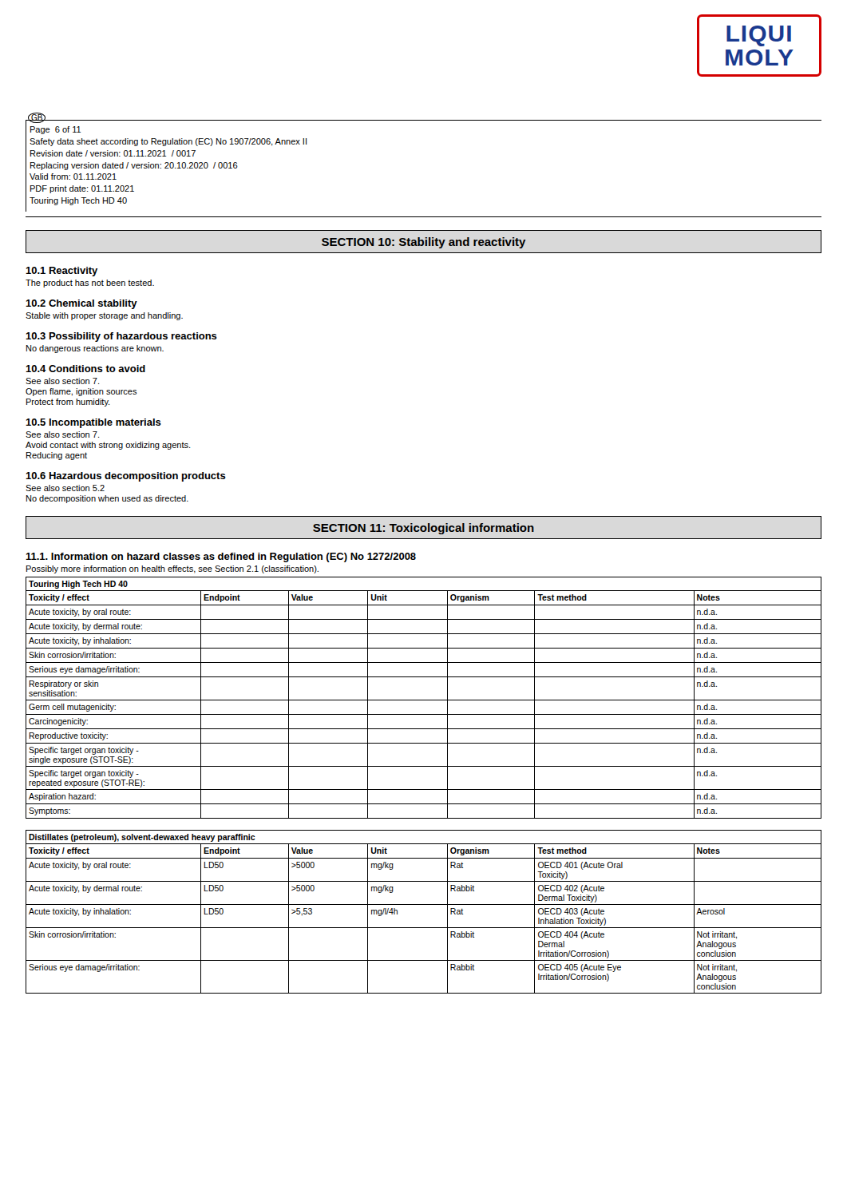LIQUI MOLY
GB
Page 6 of 11
Safety data sheet according to Regulation (EC) No 1907/2006, Annex II
Revision date / version: 01.11.2021 / 0017
Replacing version dated / version: 20.10.2020 / 0016
Valid from: 01.11.2021
PDF print date: 01.11.2021
Touring High Tech HD 40
SECTION 10: Stability and reactivity
10.1 Reactivity
The product has not been tested.
10.2 Chemical stability
Stable with proper storage and handling.
10.3 Possibility of hazardous reactions
No dangerous reactions are known.
10.4 Conditions to avoid
See also section 7.
Open flame, ignition sources
Protect from humidity.
10.5 Incompatible materials
See also section 7.
Avoid contact with strong oxidizing agents.
Reducing agent
10.6 Hazardous decomposition products
See also section 5.2
No decomposition when used as directed.
SECTION 11: Toxicological information
11.1. Information on hazard classes as defined in Regulation (EC) No 1272/2008
Possibly more information on health effects, see Section 2.1 (classification).
Touring High Tech HD 40
| Toxicity / effect | Endpoint | Value | Unit | Organism | Test method | Notes |
| --- | --- | --- | --- | --- | --- | --- |
| Acute toxicity, by oral route: | | | | | | n.d.a. |
| Acute toxicity, by dermal route: | | | | | | n.d.a. |
| Acute toxicity, by inhalation: | | | | | | n.d.a. |
| Skin corrosion/irritation: | | | | | | n.d.a. |
| Serious eye damage/irritation: | | | | | | n.d.a. |
| Respiratory or skin sensitisation: | | | | | | n.d.a. |
| Germ cell mutagenicity: | | | | | | n.d.a. |
| Carcinogenicity: | | | | | | n.d.a. |
| Reproductive toxicity: | | | | | | n.d.a. |
| Specific target organ toxicity - single exposure (STOT-SE): | | | | | | n.d.a. |
| Specific target organ toxicity - repeated exposure (STOT-RE): | | | | | | n.d.a. |
| Aspiration hazard: | | | | | | n.d.a. |
| Symptoms: | | | | | | n.d.a. |
Distillates (petroleum), solvent-dewaxed heavy paraffinic
| Toxicity / effect | Endpoint | Value | Unit | Organism | Test method | Notes |
| --- | --- | --- | --- | --- | --- | --- |
| Acute toxicity, by oral route: | LD50 | >5000 | mg/kg | Rat | OECD 401 (Acute Oral Toxicity) | |
| Acute toxicity, by dermal route: | LD50 | >5000 | mg/kg | Rabbit | OECD 402 (Acute Dermal Toxicity) | |
| Acute toxicity, by inhalation: | LD50 | >5,53 | mg/l/4h | Rat | OECD 403 (Acute Inhalation Toxicity) | Aerosol |
| Skin corrosion/irritation: | | | | Rabbit | OECD 404 (Acute Dermal Irritation/Corrosion) | Not irritant, Analogous conclusion |
| Serious eye damage/irritation: | | | | Rabbit | OECD 405 (Acute Eye Irritation/Corrosion) | Not irritant, Analogous conclusion |